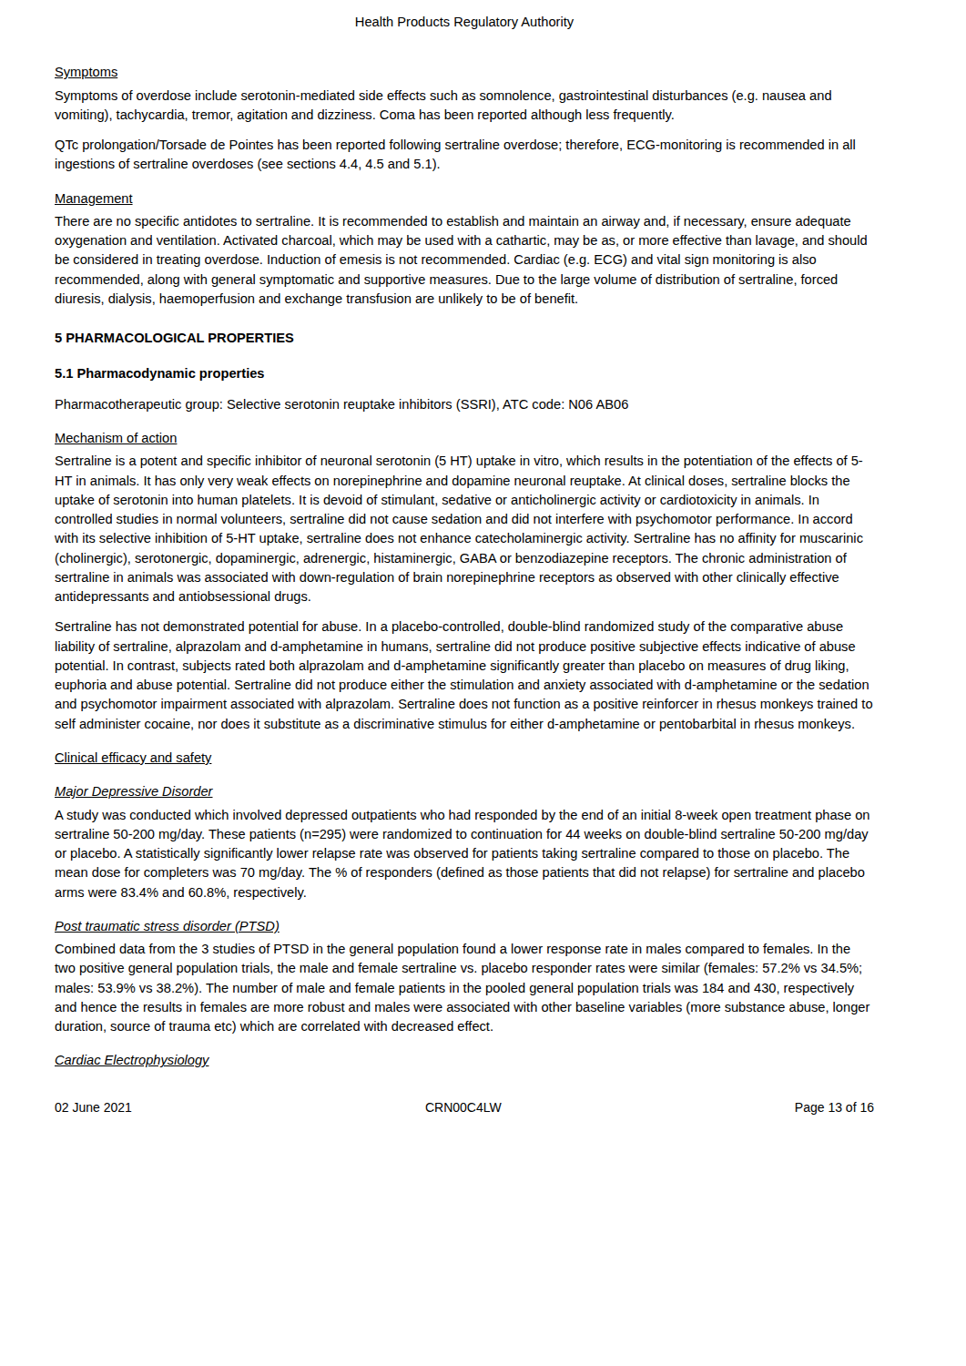Health Products Regulatory Authority
Symptoms
Symptoms of overdose include serotonin-mediated side effects such as somnolence, gastrointestinal disturbances (e.g. nausea and vomiting), tachycardia, tremor, agitation and dizziness. Coma has been reported although less frequently.
QTc prolongation/Torsade de Pointes has been reported following sertraline overdose; therefore, ECG-monitoring is recommended in all ingestions of sertraline overdoses (see sections 4.4, 4.5 and 5.1).
Management
There are no specific antidotes to sertraline. It is recommended to establish and maintain an airway and, if necessary, ensure adequate oxygenation and ventilation. Activated charcoal, which may be used with a cathartic, may be as, or more effective than lavage, and should be considered in treating overdose. Induction of emesis is not recommended. Cardiac (e.g. ECG) and vital sign monitoring is also recommended, along with general symptomatic and supportive measures. Due to the large volume of distribution of sertraline, forced diuresis, dialysis, haemoperfusion and exchange transfusion are unlikely to be of benefit.
5 PHARMACOLOGICAL PROPERTIES
5.1 Pharmacodynamic properties
Pharmacotherapeutic group: Selective serotonin reuptake inhibitors (SSRI), ATC code: N06 AB06
Mechanism of action
Sertraline is a potent and specific inhibitor of neuronal serotonin (5 HT) uptake in vitro, which results in the potentiation of the effects of 5-HT in animals. It has only very weak effects on norepinephrine and dopamine neuronal reuptake. At clinical doses, sertraline blocks the uptake of serotonin into human platelets. It is devoid of stimulant, sedative or anticholinergic activity or cardiotoxicity in animals. In controlled studies in normal volunteers, sertraline did not cause sedation and did not interfere with psychomotor performance. In accord with its selective inhibition of 5-HT uptake, sertraline does not enhance catecholaminergic activity. Sertraline has no affinity for muscarinic (cholinergic), serotonergic, dopaminergic, adrenergic, histaminergic, GABA or benzodiazepine receptors. The chronic administration of sertraline in animals was associated with down-regulation of brain norepinephrine receptors as observed with other clinically effective antidepressants and antiobsessional drugs.
Sertraline has not demonstrated potential for abuse. In a placebo-controlled, double-blind randomized study of the comparative abuse liability of sertraline, alprazolam and d-amphetamine in humans, sertraline did not produce positive subjective effects indicative of abuse potential. In contrast, subjects rated both alprazolam and d-amphetamine significantly greater than placebo on measures of drug liking, euphoria and abuse potential. Sertraline did not produce either the stimulation and anxiety associated with d-amphetamine or the sedation and psychomotor impairment associated with alprazolam. Sertraline does not function as a positive reinforcer in rhesus monkeys trained to self administer cocaine, nor does it substitute as a discriminative stimulus for either d-amphetamine or pentobarbital in rhesus monkeys.
Clinical efficacy and safety
Major Depressive Disorder
A study was conducted which involved depressed outpatients who had responded by the end of an initial 8-week open treatment phase on sertraline 50-200 mg/day. These patients (n=295) were randomized to continuation for 44 weeks on double-blind sertraline 50-200 mg/day or placebo. A statistically significantly lower relapse rate was observed for patients taking sertraline compared to those on placebo. The mean dose for completers was 70 mg/day. The % of responders (defined as those patients that did not relapse) for sertraline and placebo arms were 83.4% and 60.8%, respectively.
Post traumatic stress disorder (PTSD)
Combined data from the 3 studies of PTSD in the general population found a lower response rate in males compared to females. In the two positive general population trials, the male and female sertraline vs. placebo responder rates were similar (females: 57.2% vs 34.5%; males: 53.9% vs 38.2%). The number of male and female patients in the pooled general population trials was 184 and 430, respectively and hence the results in females are more robust and males were associated with other baseline variables (more substance abuse, longer duration, source of trauma etc) which are correlated with decreased effect.
Cardiac Electrophysiology
02 June 2021 CRN00C4LW Page 13 of 16